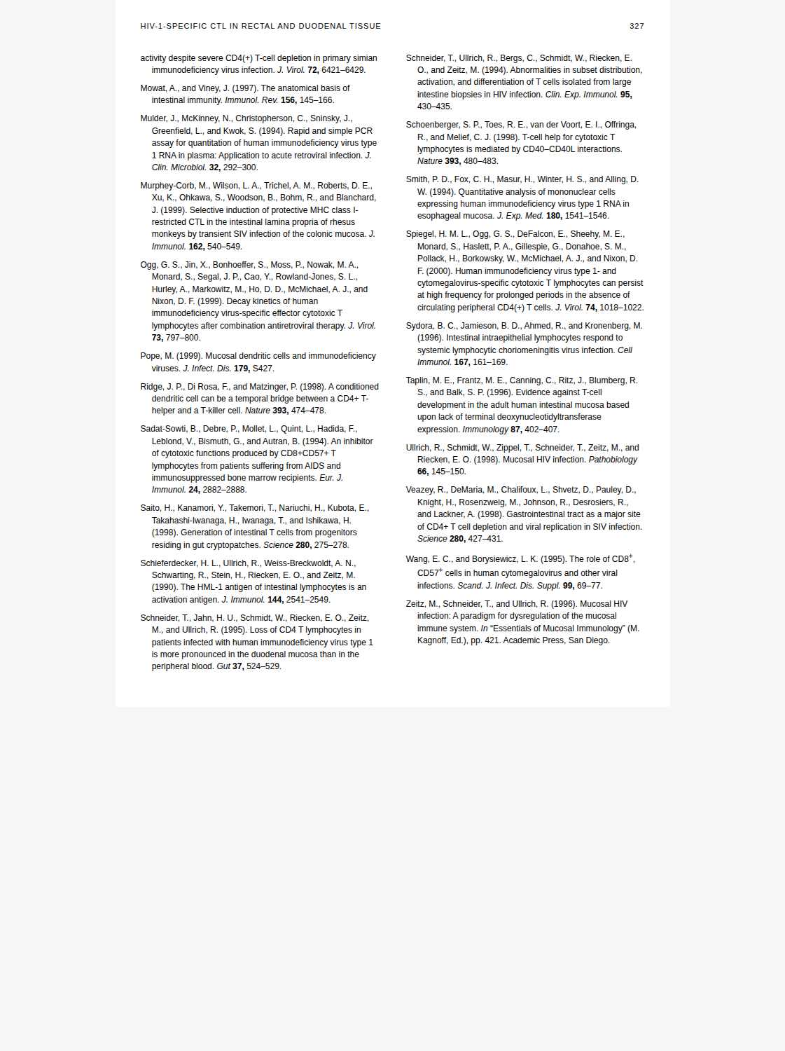HIV-1-specific CTL in rectal and duodenal tissue 327
activity despite severe CD4(+) T-cell depletion in primary simian immunodeficiency virus infection. J. Virol. 72, 6421–6429.
Mowat, A., and Viney, J. (1997). The anatomical basis of intestinal immunity. Immunol. Rev. 156, 145–166.
Mulder, J., McKinney, N., Christopherson, C., Sninsky, J., Greenfield, L., and Kwok, S. (1994). Rapid and simple PCR assay for quantitation of human immunodeficiency virus type 1 RNA in plasma: Application to acute retroviral infection. J. Clin. Microbiol. 32, 292–300.
Murphey-Corb, M., Wilson, L. A., Trichel, A. M., Roberts, D. E., Xu, K., Ohkawa, S., Woodson, B., Bohm, R., and Blanchard, J. (1999). Selective induction of protective MHC class I-restricted CTL in the intestinal lamina propria of rhesus monkeys by transient SIV infection of the colonic mucosa. J. Immunol. 162, 540–549.
Ogg, G. S., Jin, X., Bonhoeffer, S., Moss, P., Nowak, M. A., Monard, S., Segal, J. P., Cao, Y., Rowland-Jones, S. L., Hurley, A., Markowitz, M., Ho, D. D., McMichael, A. J., and Nixon, D. F. (1999). Decay kinetics of human immunodeficiency virus-specific effector cytotoxic T lymphocytes after combination antiretroviral therapy. J. Virol. 73, 797–800.
Pope, M. (1999). Mucosal dendritic cells and immunodeficiency viruses. J. Infect. Dis. 179, S427.
Ridge, J. P., Di Rosa, F., and Matzinger, P. (1998). A conditioned dendritic cell can be a temporal bridge between a CD4+ T-helper and a T-killer cell. Nature 393, 474–478.
Sadat-Sowti, B., Debre, P., Mollet, L., Quint, L., Hadida, F., Leblond, V., Bismuth, G., and Autran, B. (1994). An inhibitor of cytotoxic functions produced by CD8+CD57+ T lymphocytes from patients suffering from AIDS and immunosuppressed bone marrow recipients. Eur. J. Immunol. 24, 2882–2888.
Saito, H., Kanamori, Y., Takemori, T., Nariuchi, H., Kubota, E., Takahashi-Iwanaga, H., Iwanaga, T., and Ishikawa, H. (1998). Generation of intestinal T cells from progenitors residing in gut cryptopatches. Science 280, 275–278.
Schieferdecker, H. L., Ullrich, R., Weiss-Breckwoldt, A. N., Schwarting, R., Stein, H., Riecken, E. O., and Zeitz, M. (1990). The HML-1 antigen of intestinal lymphocytes is an activation antigen. J. Immunol. 144, 2541–2549.
Schneider, T., Jahn, H. U., Schmidt, W., Riecken, E. O., Zeitz, M., and Ullrich, R. (1995). Loss of CD4 T lymphocytes in patients infected with human immunodeficiency virus type 1 is more pronounced in the duodenal mucosa than in the peripheral blood. Gut 37, 524–529.
Schneider, T., Ullrich, R., Bergs, C., Schmidt, W., Riecken, E. O., and Zeitz, M. (1994). Abnormalities in subset distribution, activation, and differentiation of T cells isolated from large intestine biopsies in HIV infection. Clin. Exp. Immunol. 95, 430–435.
Schoenberger, S. P., Toes, R. E., van der Voort, E. I., Offringa, R., and Melief, C. J. (1998). T-cell help for cytotoxic T lymphocytes is mediated by CD40–CD40L interactions. Nature 393, 480–483.
Smith, P. D., Fox, C. H., Masur, H., Winter, H. S., and Alling, D. W. (1994). Quantitative analysis of mononuclear cells expressing human immunodeficiency virus type 1 RNA in esophageal mucosa. J. Exp. Med. 180, 1541–1546.
Spiegel, H. M. L., Ogg, G. S., DeFalcon, E., Sheehy, M. E., Monard, S., Haslett, P. A., Gillespie, G., Donahoe, S. M., Pollack, H., Borkowsky, W., McMichael, A. J., and Nixon, D. F. (2000). Human immunodeficiency virus type 1- and cytomegalovirus-specific cytotoxic T lymphocytes can persist at high frequency for prolonged periods in the absence of circulating peripheral CD4(+) T cells. J. Virol. 74, 1018–1022.
Sydora, B. C., Jamieson, B. D., Ahmed, R., and Kronenberg, M. (1996). Intestinal intraepithelial lymphocytes respond to systemic lymphocytic choriomeningitis virus infection. Cell Immunol. 167, 161–169.
Taplin, M. E., Frantz, M. E., Canning, C., Ritz, J., Blumberg, R. S., and Balk, S. P. (1996). Evidence against T-cell development in the adult human intestinal mucosa based upon lack of terminal deoxynucleotidyltransferase expression. Immunology 87, 402–407.
Ullrich, R., Schmidt, W., Zippel, T., Schneider, T., Zeitz, M., and Riecken, E. O. (1998). Mucosal HIV infection. Pathobiology 66, 145–150.
Veazey, R., DeMaria, M., Chalifoux, L., Shvetz, D., Pauley, D., Knight, H., Rosenzweig, M., Johnson, R., Desrosiers, R., and Lackner, A. (1998). Gastrointestinal tract as a major site of CD4+ T cell depletion and viral replication in SIV infection. Science 280, 427–431.
Wang, E. C., and Borysiewicz, L. K. (1995). The role of CD8+, CD57+ cells in human cytomegalovirus and other viral infections. Scand. J. Infect. Dis. Suppl. 99, 69–77.
Zeitz, M., Schneider, T., and Ullrich, R. (1996). Mucosal HIV infection: A paradigm for dysregulation of the mucosal immune system. In “Essentials of Mucosal Immunology” (M. Kagnoff, Ed.), pp. 421. Academic Press, San Diego.